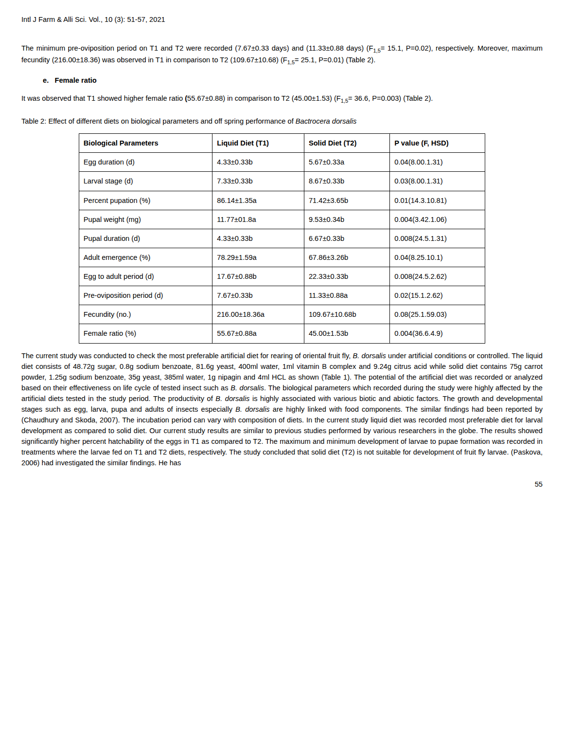Intl J Farm & Alli Sci. Vol., 10 (3): 51-57, 2021
The minimum pre-oviposition period on T1 and T2 were recorded (7.67±0.33 days) and (11.33±0.88 days) (F1,5= 15.1, P=0.02), respectively. Moreover, maximum fecundity (216.00±18.36) was observed in T1 in comparison to T2 (109.67±10.68) (F1,5= 25.1, P=0.01) (Table 2).
e. Female ratio
It was observed that T1 showed higher female ratio (55.67±0.88) in comparison to T2 (45.00±1.53) (F1,5= 36.6, P=0.003) (Table 2).
Table 2: Effect of different diets on biological parameters and off spring performance of Bactrocera dorsalis
| Biological Parameters | Liquid Diet (T1) | Solid Diet (T2) | P value (F, HSD) |
| --- | --- | --- | --- |
| Egg duration (d) | 4.33±0.33b | 5.67±0.33a | 0.04(8.00.1.31) |
| Larval stage (d) | 7.33±0.33b | 8.67±0.33b | 0.03(8.00.1.31) |
| Percent pupation (%) | 86.14±1.35a | 71.42±3.65b | 0.01(14.3.10.81) |
| Pupal weight (mg) | 11.77±01.8a | 9.53±0.34b | 0.004(3.42.1.06) |
| Pupal duration (d) | 4.33±0.33b | 6.67±0.33b | 0.008(24.5.1.31) |
| Adult emergence (%) | 78.29±1.59a | 67.86±3.26b | 0.04(8.25.10.1) |
| Egg to adult period (d) | 17.67±0.88b | 22.33±0.33b | 0.008(24.5.2.62) |
| Pre-oviposition period (d) | 7.67±0.33b | 11.33±0.88a | 0.02(15.1.2.62) |
| Fecundity (no.) | 216.00±18.36a | 109.67±10.68b | 0.08(25.1.59.03) |
| Female ratio (%) | 55.67±0.88a | 45.00±1.53b | 0.004(36.6.4.9) |
The current study was conducted to check the most preferable artificial diet for rearing of oriental fruit fly, B. dorsalis under artificial conditions or controlled. The liquid diet consists of 48.72g sugar, 0.8g sodium benzoate, 81.6g yeast, 400ml water, 1ml vitamin B complex and 9.24g citrus acid while solid diet contains 75g carrot powder, 1.25g sodium benzoate, 35g yeast, 385ml water, 1g nipagin and 4ml HCL as shown (Table 1). The potential of the artificial diet was recorded or analyzed based on their effectiveness on life cycle of tested insect such as B. dorsalis. The biological parameters which recorded during the study were highly affected by the artificial diets tested in the study period. The productivity of B. dorsalis is highly associated with various biotic and abiotic factors. The growth and developmental stages such as egg, larva, pupa and adults of insects especially B. dorsalis are highly linked with food components. The similar findings had been reported by (Chaudhury and Skoda, 2007). The incubation period can vary with composition of diets. In the current study liquid diet was recorded most preferable diet for larval development as compared to solid diet. Our current study results are similar to previous studies performed by various researchers in the globe. The results showed significantly higher percent hatchability of the eggs in T1 as compared to T2. The maximum and minimum development of larvae to pupae formation was recorded in treatments where the larvae fed on T1 and T2 diets, respectively. The study concluded that solid diet (T2) is not suitable for development of fruit fly larvae. (Paskova, 2006) had investigated the similar findings. He has
55